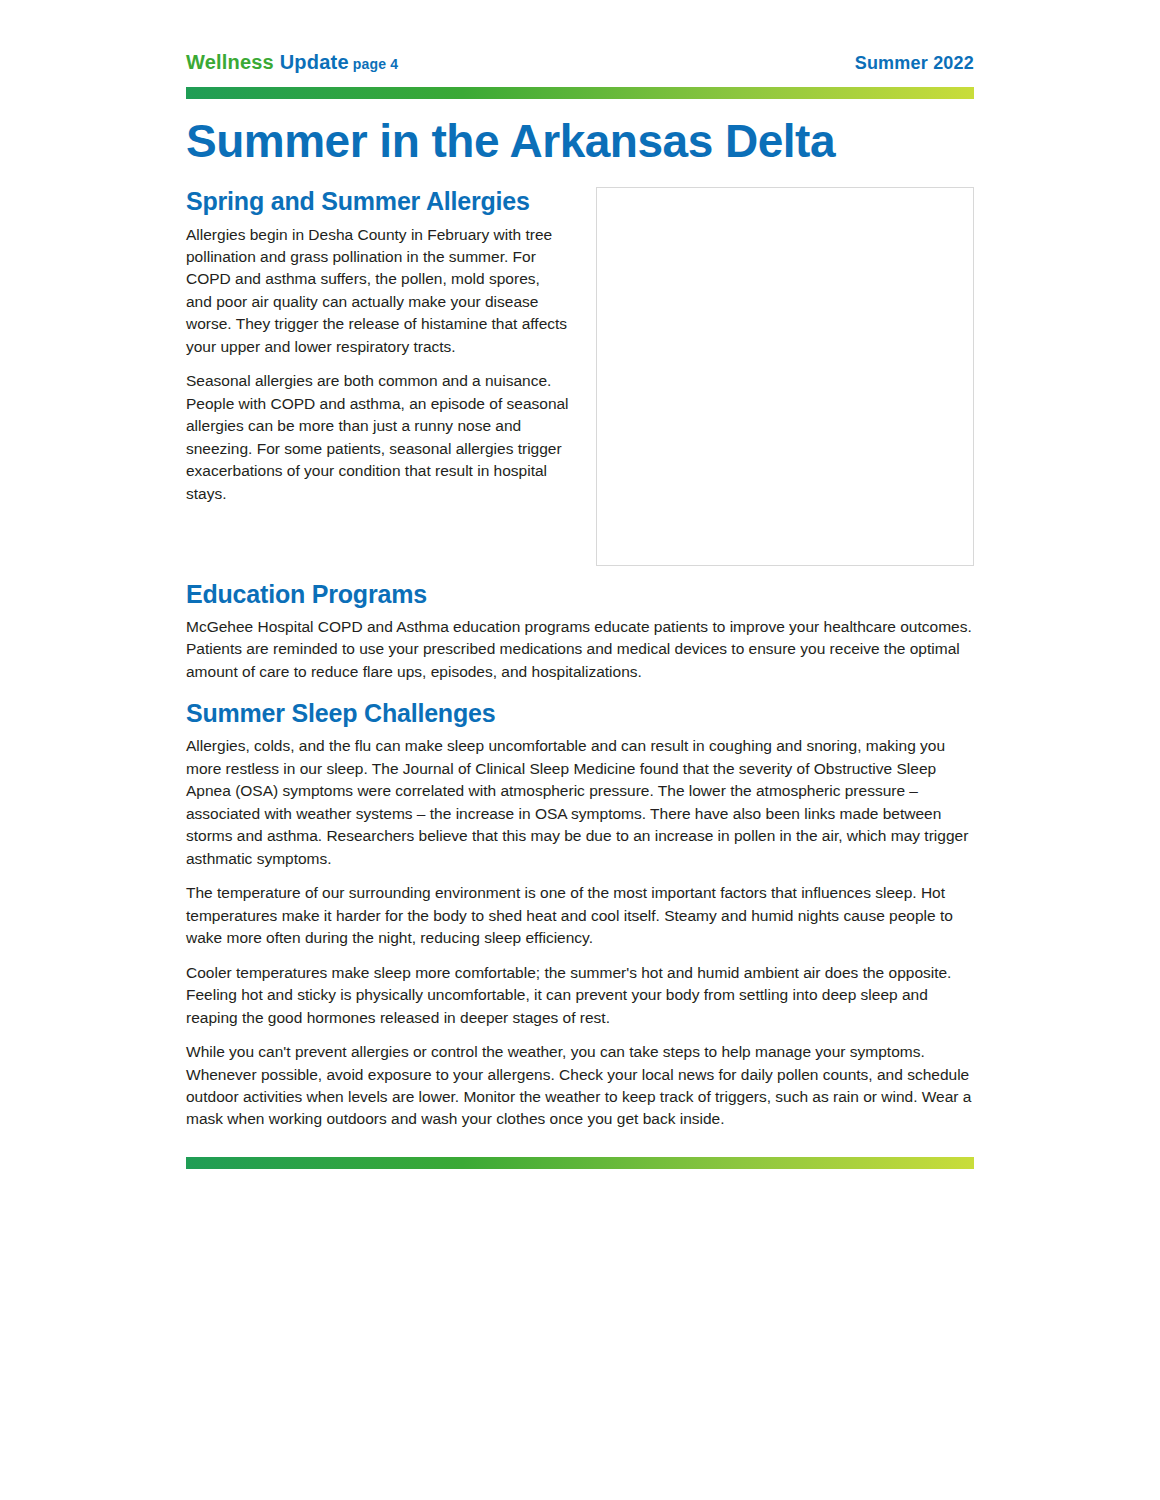Wellness Update page 4
Summer 2022
Summer in the Arkansas Delta
Spring and Summer Allergies
Allergies begin in Desha County in February with tree pollination and grass pollination in the summer. For COPD and asthma suffers, the pollen, mold spores, and poor air quality can actually make your disease worse. They trigger the release of histamine that affects your upper and lower respiratory tracts.
Seasonal allergies are both common and a nuisance. People with COPD and asthma, an episode of seasonal allergies can be more than just a runny nose and sneezing. For some patients, seasonal allergies trigger exacerbations of your condition that result in hospital stays.
Education Programs
McGehee Hospital COPD and Asthma education programs educate patients to improve your healthcare outcomes. Patients are reminded to use your prescribed medications and medical devices to ensure you receive the optimal amount of care to reduce flare ups, episodes, and hospitalizations.
Summer Sleep Challenges
Allergies, colds, and the flu can make sleep uncomfortable and can result in coughing and snoring, making you more restless in our sleep. The Journal of Clinical Sleep Medicine found that the severity of Obstructive Sleep Apnea (OSA) symptoms were correlated with atmospheric pressure. The lower the atmospheric pressure – associated with weather systems – the increase in OSA symptoms. There have also been links made between storms and asthma. Researchers believe that this may be due to an increase in pollen in the air, which may trigger asthmatic symptoms.
The temperature of our surrounding environment is one of the most important factors that influences sleep. Hot temperatures make it harder for the body to shed heat and cool itself. Steamy and humid nights cause people to wake more often during the night, reducing sleep efficiency.
Cooler temperatures make sleep more comfortable; the summer's hot and humid ambient air does the opposite. Feeling hot and sticky is physically uncomfortable, it can prevent your body from settling into deep sleep and reaping the good hormones released in deeper stages of rest.
While you can't prevent allergies or control the weather, you can take steps to help manage your symptoms. Whenever possible, avoid exposure to your allergens. Check your local news for daily pollen counts, and schedule outdoor activities when levels are lower. Monitor the weather to keep track of triggers, such as rain or wind. Wear a mask when working outdoors and wash your clothes once you get back inside.